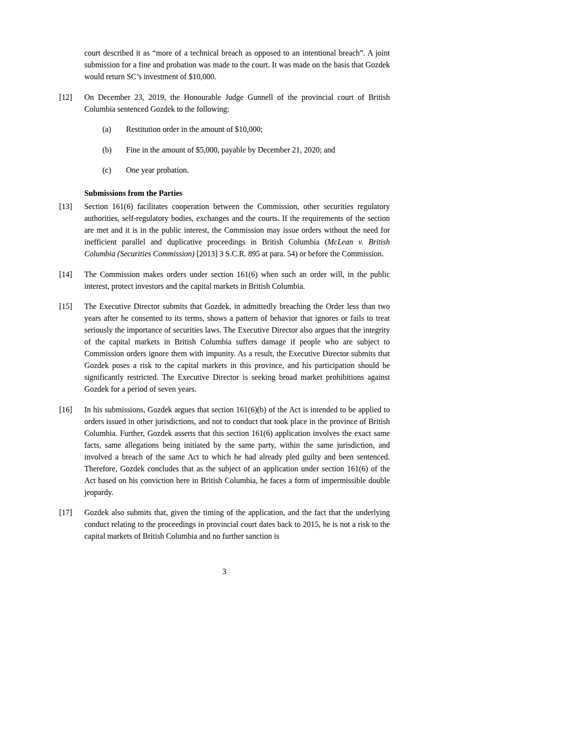court described it as “more of a technical breach as opposed to an intentional breach”. A joint submission for a fine and probation was made to the court. It was made on the basis that Gozdek would return SC’s investment of $10,000.
[12]
On December 23, 2019, the Honourable Judge Gunnell of the provincial court of British Columbia sentenced Gozdek to the following:
(a) Restitution order in the amount of $10,000;
(b) Fine in the amount of $5,000, payable by December 21, 2020; and
(c) One year probation.
Submissions from the Parties
[13]
Section 161(6) facilitates cooperation between the Commission, other securities regulatory authorities, self-regulatory bodies, exchanges and the courts. If the requirements of the section are met and it is in the public interest, the Commission may issue orders without the need for inefficient parallel and duplicative proceedings in British Columbia (McLean v. British Columbia (Securities Commission) [2013] 3 S.C.R. 895 at para. 54) or before the Commission.
[14]
The Commission makes orders under section 161(6) when such an order will, in the public interest, protect investors and the capital markets in British Columbia.
[15]
The Executive Director submits that Gozdek, in admittedly breaching the Order less than two years after he consented to its terms, shows a pattern of behavior that ignores or fails to treat seriously the importance of securities laws. The Executive Director also argues that the integrity of the capital markets in British Columbia suffers damage if people who are subject to Commission orders ignore them with impunity. As a result, the Executive Director submits that Gozdek poses a risk to the capital markets in this province, and his participation should be significantly restricted. The Executive Director is seeking broad market prohibitions against Gozdek for a period of seven years.
[16]
In his submissions, Gozdek argues that section 161(6)(b) of the Act is intended to be applied to orders issued in other jurisdictions, and not to conduct that took place in the province of British Columbia. Further, Gozdek asserts that this section 161(6) application involves the exact same facts, same allegations being initiated by the same party, within the same jurisdiction, and involved a breach of the same Act to which he had already pled guilty and been sentenced. Therefore, Gozdek concludes that as the subject of an application under section 161(6) of the Act based on his conviction here in British Columbia, he faces a form of impermissible double jeopardy.
[17]
Gozdek also submits that, given the timing of the application, and the fact that the underlying conduct relating to the proceedings in provincial court dates back to 2015, he is not a risk to the capital markets of British Columbia and no further sanction is
3